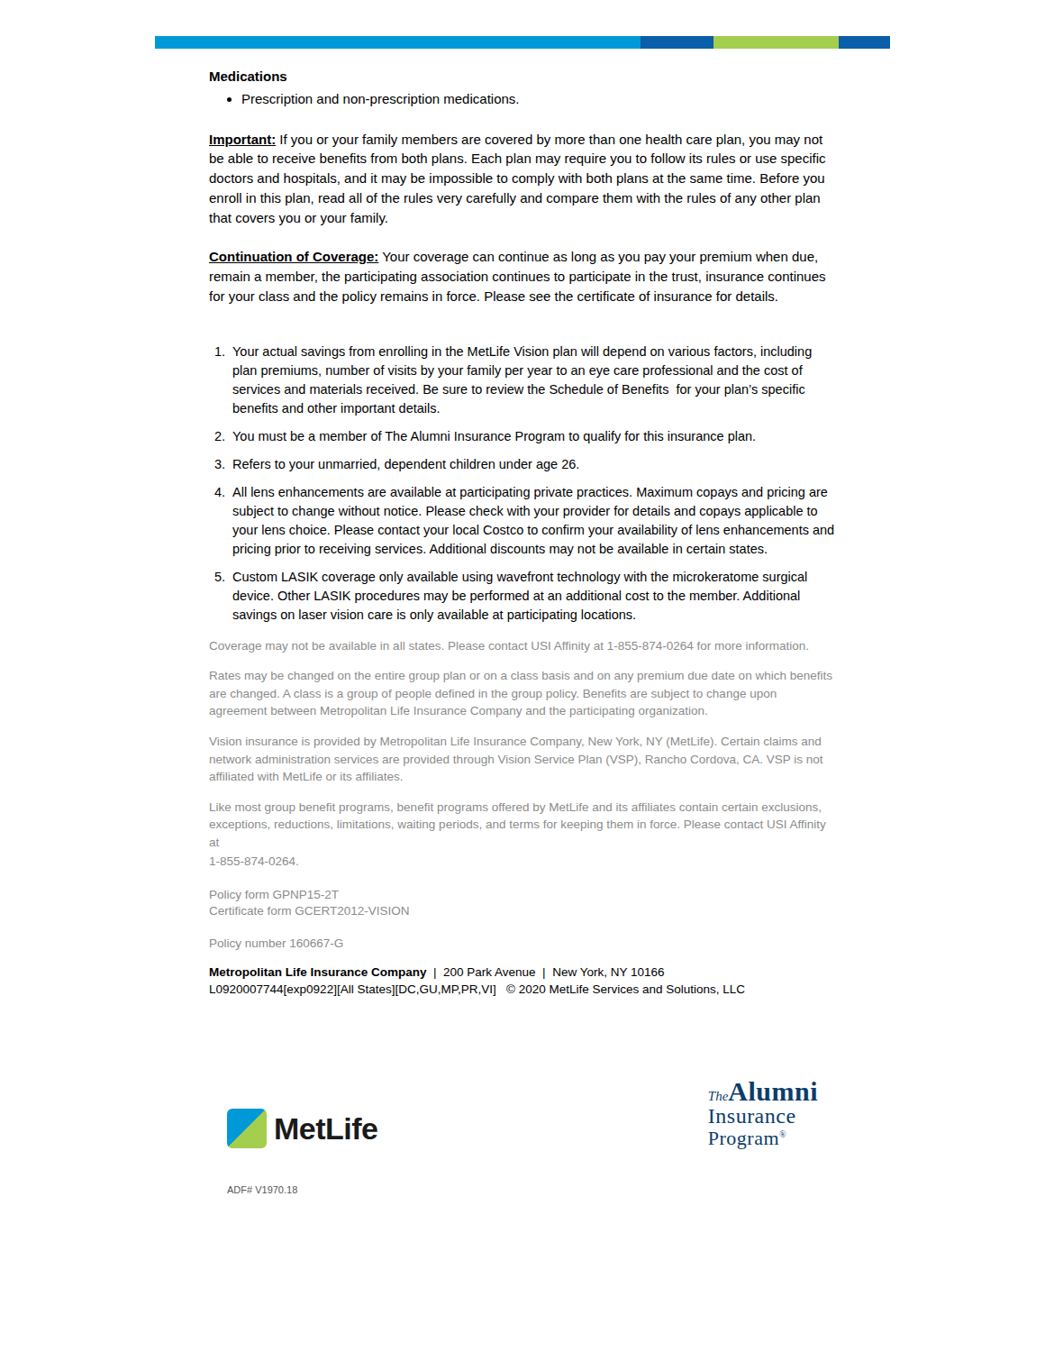Medications
Prescription and non-prescription medications.
Important: If you or your family members are covered by more than one health care plan, you may not be able to receive benefits from both plans. Each plan may require you to follow its rules or use specific doctors and hospitals, and it may be impossible to comply with both plans at the same time. Before you enroll in this plan, read all of the rules very carefully and compare them with the rules of any other plan that covers you or your family.
Continuation of Coverage: Your coverage can continue as long as you pay your premium when due, remain a member, the participating association continues to participate in the trust, insurance continues for your class and the policy remains in force. Please see the certificate of insurance for details.
Your actual savings from enrolling in the MetLife Vision plan will depend on various factors, including plan premiums, number of visits by your family per year to an eye care professional and the cost of services and materials received. Be sure to review the Schedule of Benefits for your plan’s specific benefits and other important details.
You must be a member of The Alumni Insurance Program to qualify for this insurance plan.
Refers to your unmarried, dependent children under age 26.
All lens enhancements are available at participating private practices. Maximum copays and pricing are subject to change without notice. Please check with your provider for details and copays applicable to your lens choice. Please contact your local Costco to confirm your availability of lens enhancements and pricing prior to receiving services. Additional discounts may not be available in certain states.
Custom LASIK coverage only available using wavefront technology with the microkeratome surgical device. Other LASIK procedures may be performed at an additional cost to the member. Additional savings on laser vision care is only available at participating locations.
Coverage may not be available in all states. Please contact USI Affinity at 1-855-874-0264 for more information.
Rates may be changed on the entire group plan or on a class basis and on any premium due date on which benefits are changed. A class is a group of people defined in the group policy. Benefits are subject to change upon agreement between Metropolitan Life Insurance Company and the participating organization.
Vision insurance is provided by Metropolitan Life Insurance Company, New York, NY (MetLife). Certain claims and network administration services are provided through Vision Service Plan (VSP), Rancho Cordova, CA. VSP is not affiliated with MetLife or its affiliates.
Like most group benefit programs, benefit programs offered by MetLife and its affiliates contain certain exclusions, exceptions, reductions, limitations, waiting periods, and terms for keeping them in force. Please contact USI Affinity at
1-855-874-0264.
Policy form GPNP15-2T
Certificate form GCERT2012-VISION
Policy number 160667-G
Metropolitan Life Insurance Company | 200 Park Avenue | New York, NY 10166
L0920007744[exp0922][All States][DC,GU,MP,PR,VI] © 2020 MetLife Services and Solutions, LLC
MetLife
The Alumni
Insurance
Program®
ADF# V1970.18